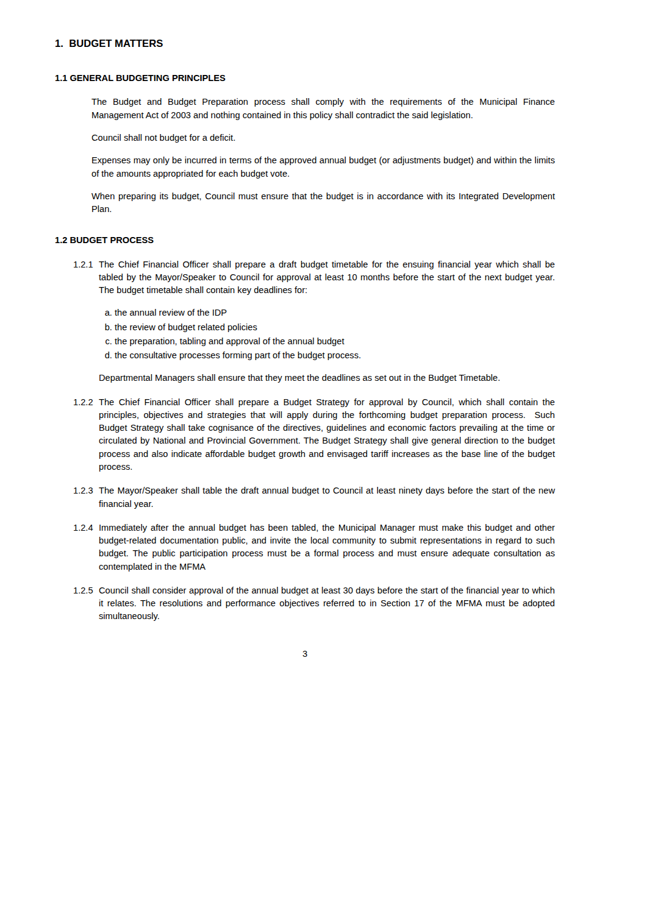1. BUDGET MATTERS
1.1 GENERAL BUDGETING PRINCIPLES
The Budget and Budget Preparation process shall comply with the requirements of the Municipal Finance Management Act of 2003 and nothing contained in this policy shall contradict the said legislation.
Council shall not budget for a deficit.
Expenses may only be incurred in terms of the approved annual budget (or adjustments budget) and within the limits of the amounts appropriated for each budget vote.
When preparing its budget, Council must ensure that the budget is in accordance with its Integrated Development Plan.
1.2 BUDGET PROCESS
1.2.1
The Chief Financial Officer shall prepare a draft budget timetable for the ensuing financial year which shall be tabled by the Mayor/Speaker to Council for approval at least 10 months before the start of the next budget year. The budget timetable shall contain key deadlines for:
the annual review of the IDP
the review of budget related policies
the preparation, tabling and approval of the annual budget
the consultative processes forming part of the budget process.
Departmental Managers shall ensure that they meet the deadlines as set out in the Budget Timetable.
1.2.2
The Chief Financial Officer shall prepare a Budget Strategy for approval by Council, which shall contain the principles, objectives and strategies that will apply during the forthcoming budget preparation process. Such Budget Strategy shall take cognisance of the directives, guidelines and economic factors prevailing at the time or circulated by National and Provincial Government. The Budget Strategy shall give general direction to the budget process and also indicate affordable budget growth and envisaged tariff increases as the base line of the budget process.
1.2.3
The Mayor/Speaker shall table the draft annual budget to Council at least ninety days before the start of the new financial year.
1.2.4
Immediately after the annual budget has been tabled, the Municipal Manager must make this budget and other budget-related documentation public, and invite the local community to submit representations in regard to such budget. The public participation process must be a formal process and must ensure adequate consultation as contemplated in the MFMA
1.2.5
Council shall consider approval of the annual budget at least 30 days before the start of the financial year to which it relates. The resolutions and performance objectives referred to in Section 17 of the MFMA must be adopted simultaneously.
3